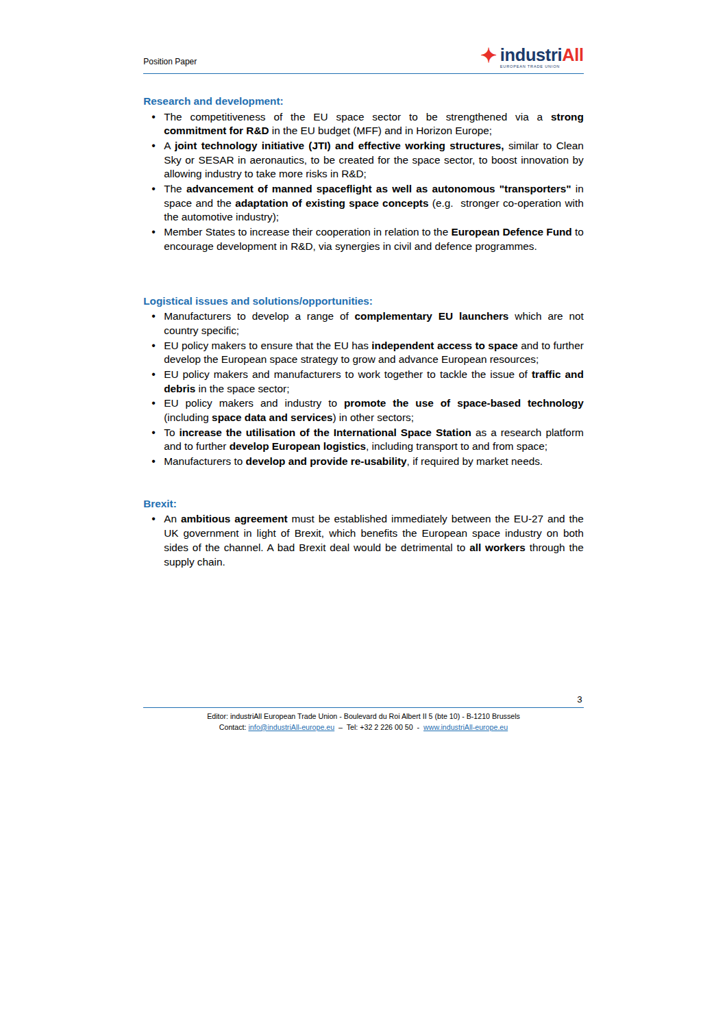Position Paper
✦ industriAll European Trade Union
Research and development:
The competitiveness of the EU space sector to be strengthened via a strong commitment for R&D in the EU budget (MFF) and in Horizon Europe;
A joint technology initiative (JTI) and effective working structures, similar to Clean Sky or SESAR in aeronautics, to be created for the space sector, to boost innovation by allowing industry to take more risks in R&D;
The advancement of manned spaceflight as well as autonomous "transporters" in space and the adaptation of existing space concepts (e.g. stronger co-operation with the automotive industry);
Member States to increase their cooperation in relation to the European Defence Fund to encourage development in R&D, via synergies in civil and defence programmes.
Logistical issues and solutions/opportunities:
Manufacturers to develop a range of complementary EU launchers which are not country specific;
EU policy makers to ensure that the EU has independent access to space and to further develop the European space strategy to grow and advance European resources;
EU policy makers and manufacturers to work together to tackle the issue of traffic and debris in the space sector;
EU policy makers and industry to promote the use of space-based technology (including space data and services) in other sectors;
To increase the utilisation of the International Space Station as a research platform and to further develop European logistics, including transport to and from space;
Manufacturers to develop and provide re-usability, if required by market needs.
Brexit:
An ambitious agreement must be established immediately between the EU-27 and the UK government in light of Brexit, which benefits the European space industry on both sides of the channel. A bad Brexit deal would be detrimental to all workers through the supply chain.
3
Editor: industriAll European Trade Union - Boulevard du Roi Albert II 5 (bte 10) - B-1210 Brussels
Contact: info@industriAll-europe.eu – Tel: +32 2 226 00 50 - www.industriAll-europe.eu